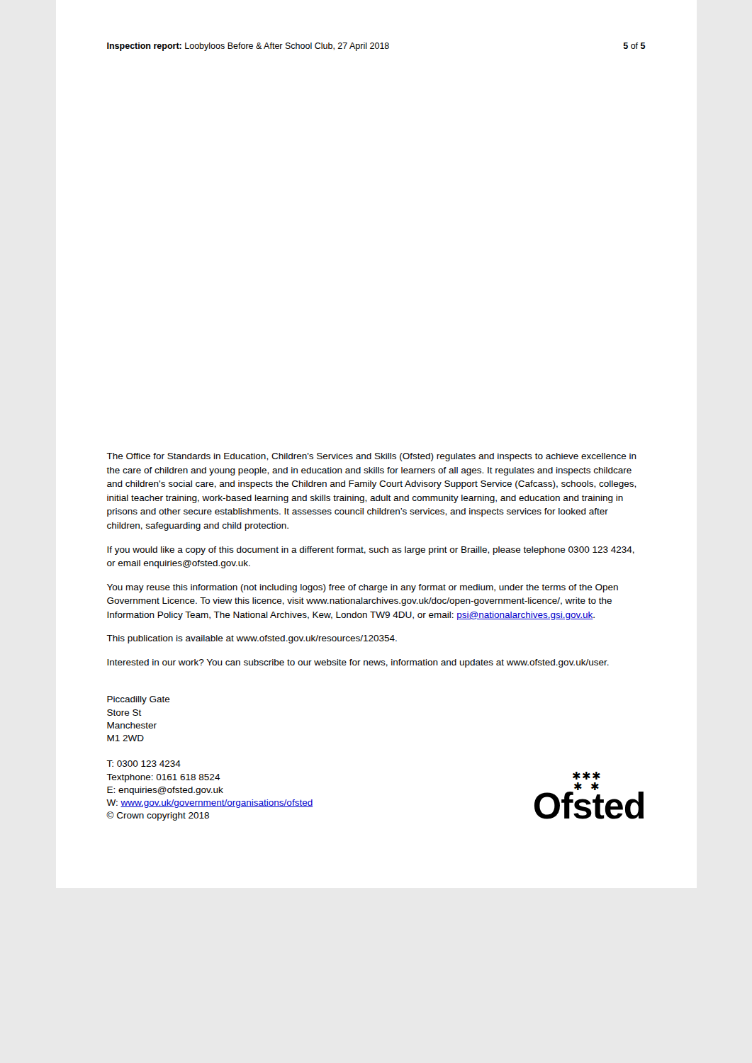Inspection report: Loobyloos Before & After School Club, 27 April 2018
5 of 5
The Office for Standards in Education, Children's Services and Skills (Ofsted) regulates and inspects to achieve excellence in the care of children and young people, and in education and skills for learners of all ages. It regulates and inspects childcare and children's social care, and inspects the Children and Family Court Advisory Support Service (Cafcass), schools, colleges, initial teacher training, work-based learning and skills training, adult and community learning, and education and training in prisons and other secure establishments. It assesses council children’s services, and inspects services for looked after children, safeguarding and child protection.
If you would like a copy of this document in a different format, such as large print or Braille, please telephone 0300 123 4234, or email enquiries@ofsted.gov.uk.
You may reuse this information (not including logos) free of charge in any format or medium, under the terms of the Open Government Licence. To view this licence, visit www.nationalarchives.gov.uk/doc/open-government-licence/, write to the Information Policy Team, The National Archives, Kew, London TW9 4DU, or email: psi@nationalarchives.gsi.gov.uk.
This publication is available at www.ofsted.gov.uk/resources/120354.
Interested in our work? You can subscribe to our website for news, information and updates at www.ofsted.gov.uk/user.
Piccadilly Gate
Store St
Manchester
M1 2WD
T: 0300 123 4234
Textphone: 0161 618 8524
E: enquiries@ofsted.gov.uk
W: www.gov.uk/government/organisations/ofsted
✱✱✱
✱ ✱
Ofsted
© Crown copyright 2018